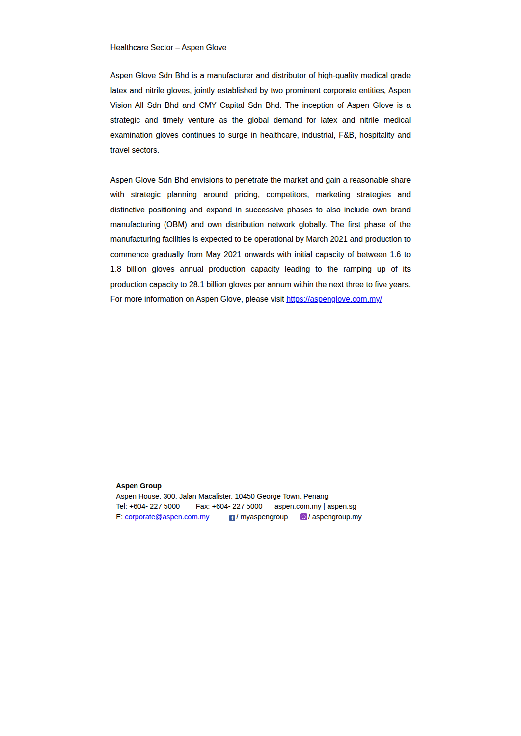Healthcare Sector – Aspen Glove
Aspen Glove Sdn Bhd is a manufacturer and distributor of high-quality medical grade latex and nitrile gloves, jointly established by two prominent corporate entities, Aspen Vision All Sdn Bhd and CMY Capital Sdn Bhd. The inception of Aspen Glove is a strategic and timely venture as the global demand for latex and nitrile medical examination gloves continues to surge in healthcare, industrial, F&B, hospitality and travel sectors.
Aspen Glove Sdn Bhd envisions to penetrate the market and gain a reasonable share with strategic planning around pricing, competitors, marketing strategies and distinctive positioning and expand in successive phases to also include own brand manufacturing (OBM) and own distribution network globally. The first phase of the manufacturing facilities is expected to be operational by March 2021 and production to commence gradually from May 2021 onwards with initial capacity of between 1.6 to 1.8 billion gloves annual production capacity leading to the ramping up of its production capacity to 28.1 billion gloves per annum within the next three to five years. For more information on Aspen Glove, please visit https://aspenglove.com.my/
Aspen Group
Aspen House, 300, Jalan Macalister, 10450 George Town, Penang
Tel: +604- 227 5000 Fax: +604- 227 5000 aspen.com.my | aspen.sg
E: corporate@aspen.com.my f/ myaspengroup / aspengroup.my